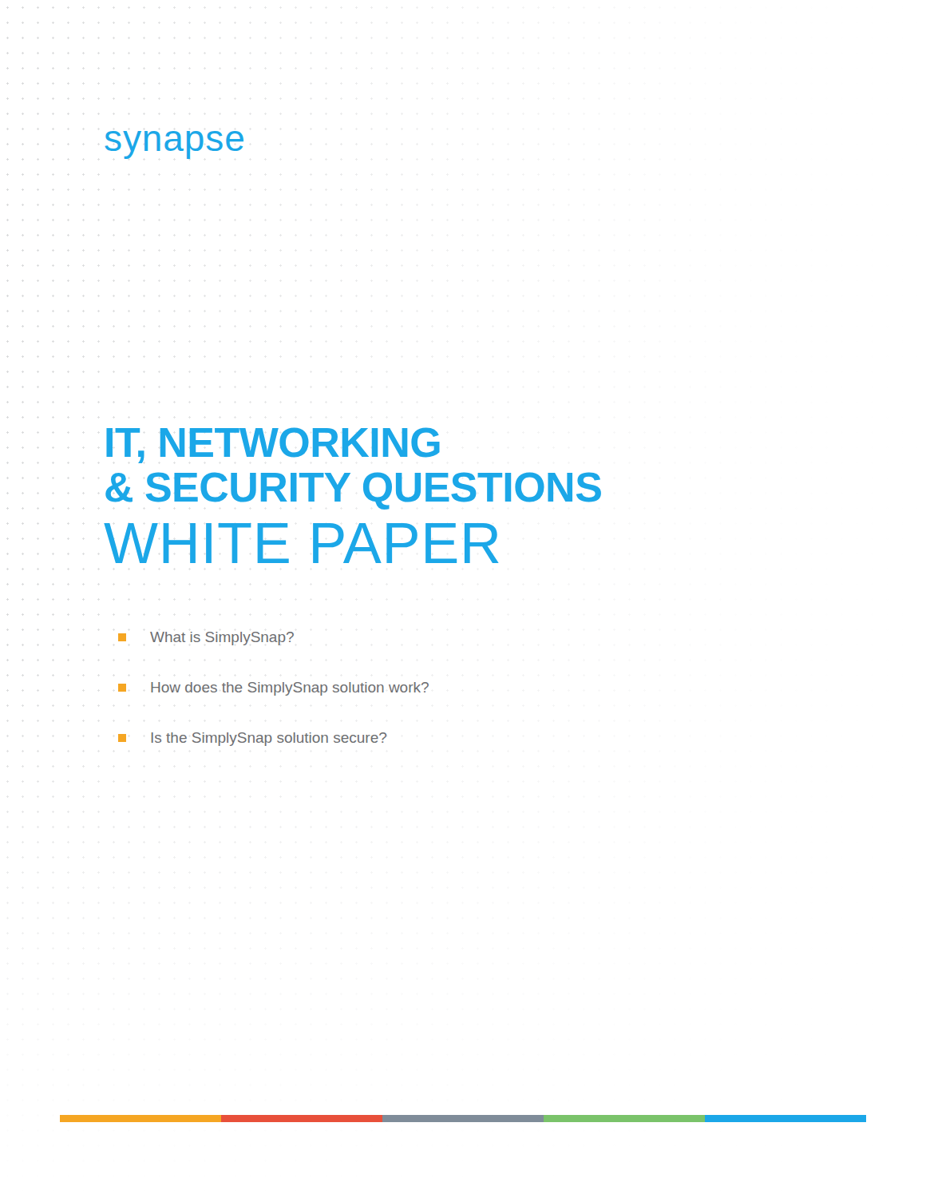synapse
IT, Networking & Security Questions
White Paper
What is SimplySnap?
How does the SimplySnap solution work?
Is the SimplySnap solution secure?